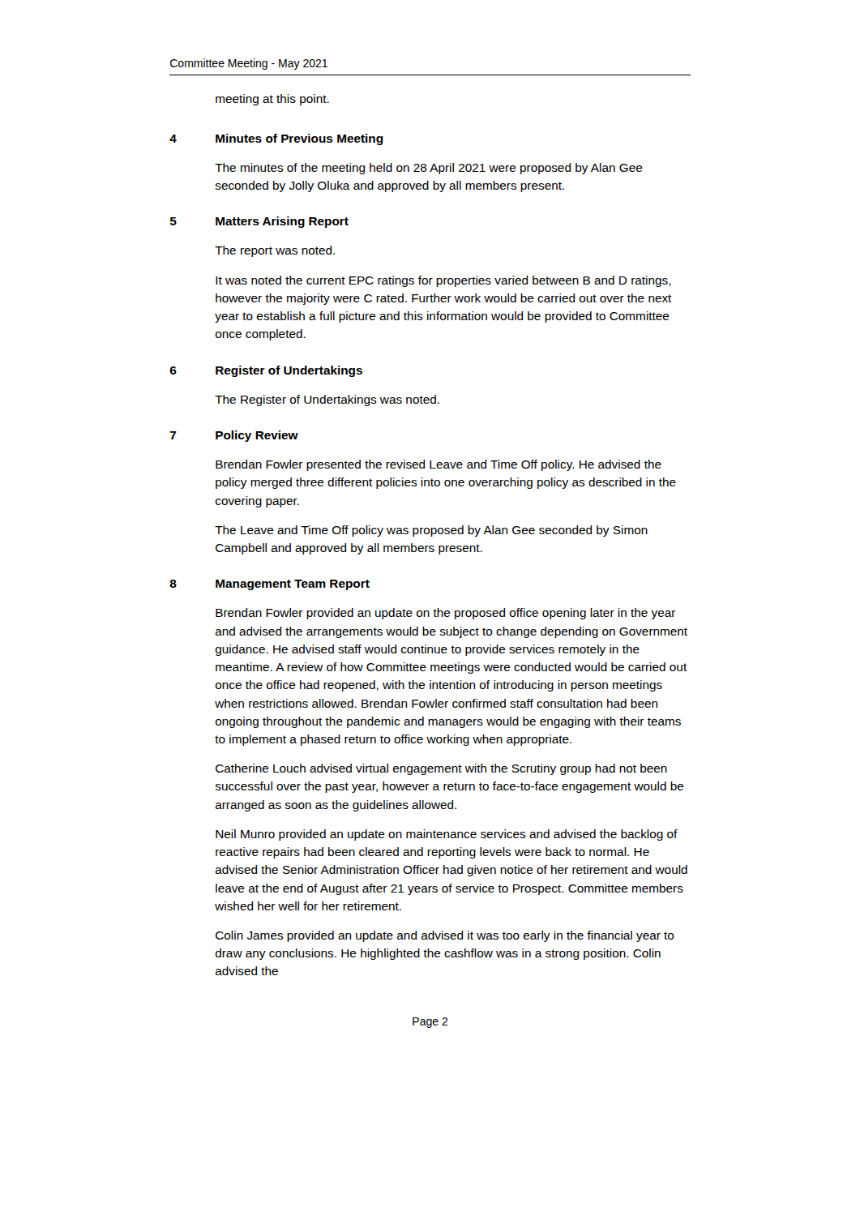Committee Meeting - May 2021
meeting at this point.
4 Minutes of Previous Meeting
The minutes of the meeting held on 28 April 2021 were proposed by Alan Gee seconded by Jolly Oluka and approved by all members present.
5 Matters Arising Report
The report was noted.
It was noted the current EPC ratings for properties varied between B and D ratings, however the majority were C rated. Further work would be carried out over the next year to establish a full picture and this information would be provided to Committee once completed.
6 Register of Undertakings
The Register of Undertakings was noted.
7 Policy Review
Brendan Fowler presented the revised Leave and Time Off policy. He advised the policy merged three different policies into one overarching policy as described in the covering paper.
The Leave and Time Off policy was proposed by Alan Gee seconded by Simon Campbell and approved by all members present.
8 Management Team Report
Brendan Fowler provided an update on the proposed office opening later in the year and advised the arrangements would be subject to change depending on Government guidance. He advised staff would continue to provide services remotely in the meantime. A review of how Committee meetings were conducted would be carried out once the office had reopened, with the intention of introducing in person meetings when restrictions allowed. Brendan Fowler confirmed staff consultation had been ongoing throughout the pandemic and managers would be engaging with their teams to implement a phased return to office working when appropriate.
Catherine Louch advised virtual engagement with the Scrutiny group had not been successful over the past year, however a return to face-to-face engagement would be arranged as soon as the guidelines allowed.
Neil Munro provided an update on maintenance services and advised the backlog of reactive repairs had been cleared and reporting levels were back to normal. He advised the Senior Administration Officer had given notice of her retirement and would leave at the end of August after 21 years of service to Prospect. Committee members wished her well for her retirement.
Colin James provided an update and advised it was too early in the financial year to draw any conclusions. He highlighted the cashflow was in a strong position. Colin advised the
Page 2